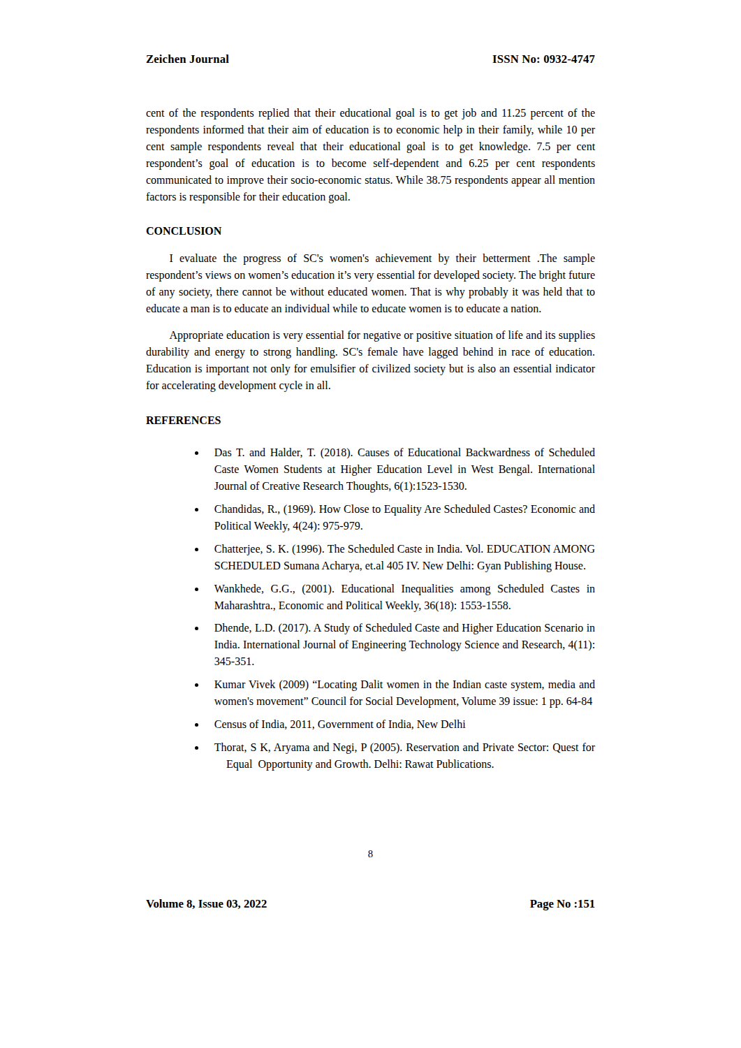Zeichen Journal ISSN No: 0932-4747
cent of the respondents replied that their educational goal is to get job and 11.25 percent of the respondents informed that their aim of education is to economic help in their family, while 10 per cent sample respondents reveal that their educational goal is to get knowledge. 7.5 per cent respondent’s goal of education is to become self-dependent and 6.25 per cent respondents communicated to improve their socio-economic status. While 38.75 respondents appear all mention factors is responsible for their education goal.
CONCLUSION
I evaluate the progress of SC's women's achievement by their betterment .The sample respondent’s views on women’s education it’s very essential for developed society. The bright future of any society, there cannot be without educated women. That is why probably it was held that to educate a man is to educate an individual while to educate women is to educate a nation.
Appropriate education is very essential for negative or positive situation of life and its supplies durability and energy to strong handling. SC's female have lagged behind in race of education. Education is important not only for emulsifier of civilized society but is also an essential indicator for accelerating development cycle in all.
REFERENCES
Das T. and Halder, T. (2018). Causes of Educational Backwardness of Scheduled Caste Women Students at Higher Education Level in West Bengal. International Journal of Creative Research Thoughts, 6(1):1523-1530.
Chandidas, R., (1969). How Close to Equality Are Scheduled Castes? Economic and Political Weekly, 4(24): 975-979.
Chatterjee, S. K. (1996). The Scheduled Caste in India. Vol. EDUCATION AMONG SCHEDULED Sumana Acharya, et.al 405 IV. New Delhi: Gyan Publishing House.
Wankhede, G.G., (2001). Educational Inequalities among Scheduled Castes in Maharashtra., Economic and Political Weekly, 36(18): 1553-1558.
Dhende, L.D. (2017). A Study of Scheduled Caste and Higher Education Scenario in India. International Journal of Engineering Technology Science and Research, 4(11): 345-351.
Kumar Vivek (2009) “Locating Dalit women in the Indian caste system, media and women's movement” Council for Social Development, Volume 39 issue: 1 pp. 64-84
Census of India, 2011, Government of India, New Delhi
Thorat, S K, Aryama and Negi, P (2005). Reservation and Private Sector: Quest for Equal Opportunity and Growth. Delhi: Rawat Publications.
8
Volume 8, Issue 03, 2022 Page No :151